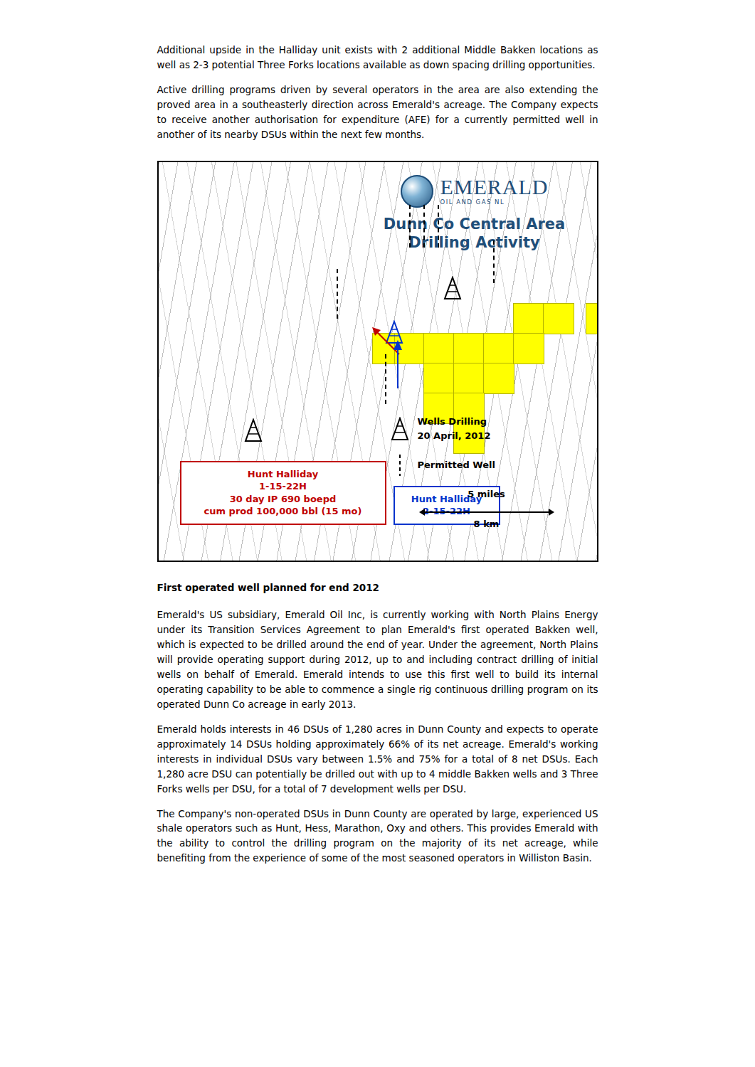Additional upside in the Halliday unit exists with 2 additional Middle Bakken locations as well as 2-3 potential Three Forks locations available as down spacing drilling opportunities.
Active drilling programs driven by several operators in the area are also extending the proved area in a southeasterly direction across Emerald's acreage. The Company expects to receive another authorisation for expenditure (AFE) for a currently permitted well in another of its nearby DSUs within the next few months.
EMERALD
OIL AND GAS NL
Dunn Co Central Area
Drilling Activity
Hunt Halliday
1-15-22H
30 day IP 690 boepd
cum prod 100,000 bbl (15 mo)
Hunt Halliday
2-15-22H
Wells Drilling
20 April, 2012
Permitted Well
5 miles
8 km
First operated well planned for end 2012
Emerald's US subsidiary, Emerald Oil Inc, is currently working with North Plains Energy under its Transition Services Agreement to plan Emerald's first operated Bakken well, which is expected to be drilled around the end of year. Under the agreement, North Plains will provide operating support during 2012, up to and including contract drilling of initial wells on behalf of Emerald. Emerald intends to use this first well to build its internal operating capability to be able to commence a single rig continuous drilling program on its operated Dunn Co acreage in early 2013.
Emerald holds interests in 46 DSUs of 1,280 acres in Dunn County and expects to operate approximately 14 DSUs holding approximately 66% of its net acreage. Emerald's working interests in individual DSUs vary between 1.5% and 75% for a total of 8 net DSUs. Each 1,280 acre DSU can potentially be drilled out with up to 4 middle Bakken wells and 3 Three Forks wells per DSU, for a total of 7 development wells per DSU.
The Company's non-operated DSUs in Dunn County are operated by large, experienced US shale operators such as Hunt, Hess, Marathon, Oxy and others. This provides Emerald with the ability to control the drilling program on the majority of its net acreage, while benefiting from the experience of some of the most seasoned operators in Williston Basin.